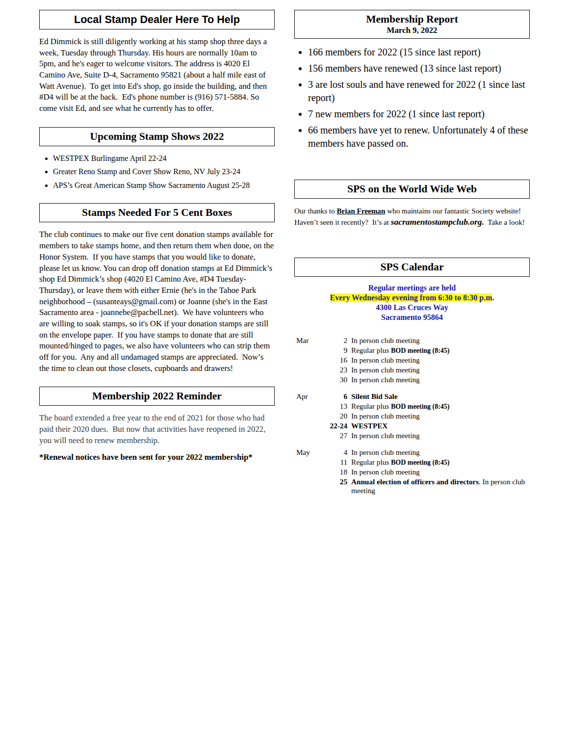Local Stamp Dealer Here To Help
Ed Dimmick is still diligently working at his stamp shop three days a week, Tuesday through Thursday. His hours are normally 10am to 5pm, and he's eager to welcome visitors. The address is 4020 El Camino Ave, Suite D-4, Sacramento 95821 (about a half mile east of Watt Avenue). To get into Ed's shop, go inside the building, and then #D4 will be at the back. Ed's phone number is (916) 571-5884. So come visit Ed, and see what he currently has to offer.
Upcoming Stamp Shows 2022
WESTPEX Burlingame April 22-24
Greater Reno Stamp and Cover Show Reno, NV July 23-24
APS’s Great American Stamp Show Sacramento August 25-28
Stamps Needed For 5 Cent Boxes
The club continues to make our five cent donation stamps available for members to take stamps home, and then return them when done, on the Honor System. If you have stamps that you would like to donate, please let us know. You can drop off donation stamps at Ed Dimmick’s shop Ed Dimmick’s shop (4020 El Camino Ave, #D4 Tuesday-Thursday), or leave them with either Ernie (he's in the Tahoe Park neighborhood – (susanteays@gmail.com) or Joanne (she's in the East Sacramento area - joannebe@pacbell.net). We have volunteers who are willing to soak stamps, so it's OK if your donation stamps are still on the envelope paper. If you have stamps to donate that are still mounted/hinged to pages, we also have volunteers who can strip them off for you. Any and all undamaged stamps are appreciated. Now’s the time to clean out those closets, cupboards and drawers!
Membership 2022 Reminder
The board extended a free year to the end of 2021 for those who had paid their 2020 dues. But now that activities have reopened in 2022, you will need to renew membership.
*Renewal notices have been sent for your 2022 membership*
Membership ReportMarch 9, 2022
166 members for 2022 (15 since last report)
156 members have renewed (13 since last report)
3 are lost souls and have renewed for 2022 (1 since last report)
7 new members for 2022 (1 since last report)
66 members have yet to renew. Unfortunately 4 of these members have passed on.
SPS on the World Wide Web
Our thanks to Brian Freeman who maintains our fantastic Society website! Haven’t seen it recently? It’s at sacramentostampclub.org. Take a look!
SPS Calendar
Regular meetings are held
Every Wednesday evening from 6:30 to 8:30 p.m.
4300 Las Cruces Way
Sacramento 95864
| Mar | 2 | In person club meeting |
| | 9 | Regular plus BOD meeting (8:45) |
| | 16 | In person club meeting |
| | 23 | In person club meeting |
| | 30 | In person club meeting |
| Apr | 6 | Silent Bid Sale |
| | 13 | Regular plus BOD meeting (8:45) |
| | 20 | In person club meeting |
| | 22-24 | WESTPEX |
| | 27 | In person club meeting |
| May | 4 | In person club meeting |
| | 11 | Regular plus BOD meeting (8:45) |
| | 18 | In person club meeting |
| | 25 | Annual election of officers and directors . In person club meeting |